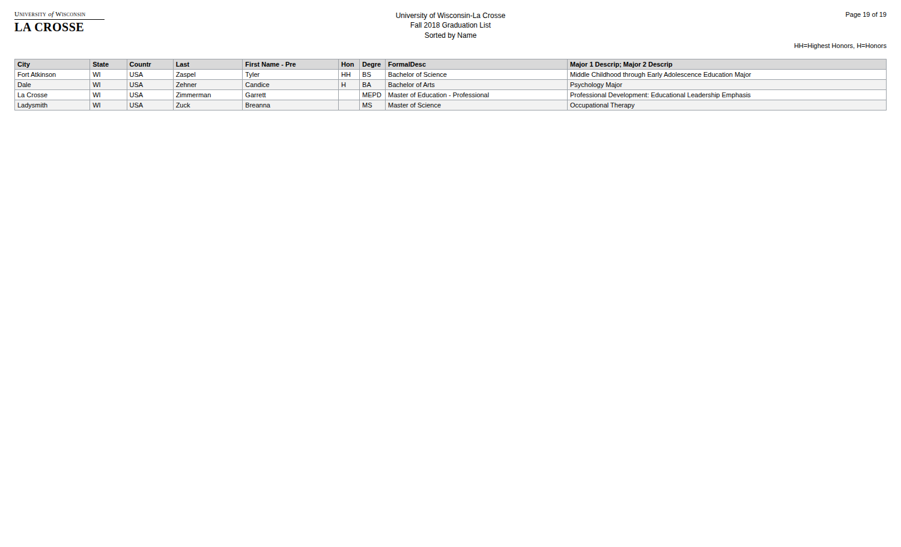University of Wisconsin
LA CROSSE
University of Wisconsin-La Crosse
Fall 2018 Graduation List
Page 19 of 19
HH=Highest Honors, H=Honors
Sorted by Name
| City | State | Countr | Last | First Name - Pre | Hon | Degre | FormalDesc | Major 1 Descrip; Major 2 Descrip |
| --- | --- | --- | --- | --- | --- | --- | --- | --- |
| Fort Atkinson | WI | USA | Zaspel | Tyler | HH | BS | Bachelor of Science | Middle Childhood through Early Adolescence Education Major |
| Dale | WI | USA | Zehner | Candice | H | BA | Bachelor of Arts | Psychology Major |
| La Crosse | WI | USA | Zimmerman | Garrett | | MEPD | Master of Education - Professional | Professional Development: Educational Leadership Emphasis |
| Ladysmith | WI | USA | Zuck | Breanna | | MS | Master of Science | Occupational Therapy |